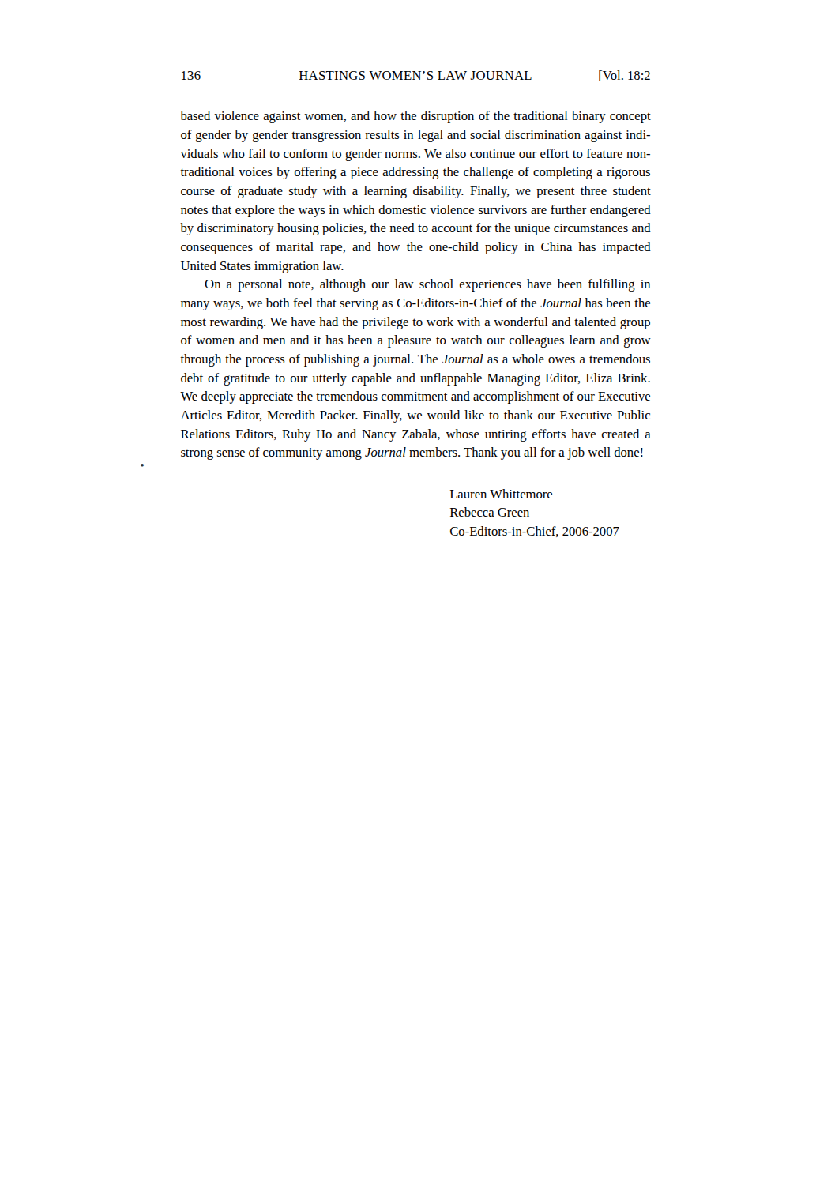136
Hastings Women’s Law Journal
[Vol. 18:2
based violence against women, and how the disruption of the traditional binary concept of gender by gender transgression results in legal and social discrimination against individuals who fail to conform to gender norms. We also continue our effort to feature non-traditional voices by offering a piece addressing the challenge of completing a rigorous course of graduate study with a learning disability. Finally, we present three student notes that explore the ways in which domestic violence survivors are further endangered by discriminatory housing policies, the need to account for the unique circumstances and consequences of marital rape, and how the one-child policy in China has impacted United States immigration law.
On a personal note, although our law school experiences have been fulfilling in many ways, we both feel that serving as Co-Editors-in-Chief of the Journal has been the most rewarding. We have had the privilege to work with a wonderful and talented group of women and men and it has been a pleasure to watch our colleagues learn and grow through the process of publishing a journal. The Journal as a whole owes a tremendous debt of gratitude to our utterly capable and unflappable Managing Editor, Eliza Brink. We deeply appreciate the tremendous commitment and accomplishment of our Executive Articles Editor, Meredith Packer. Finally, we would like to thank our Executive Public Relations Editors, Ruby Ho and Nancy Zabala, whose untiring efforts have created a strong sense of community among Journal members. Thank you all for a job well done!
Lauren Whittemore
Rebecca Green
Co-Editors-in-Chief, 2006-2007
•